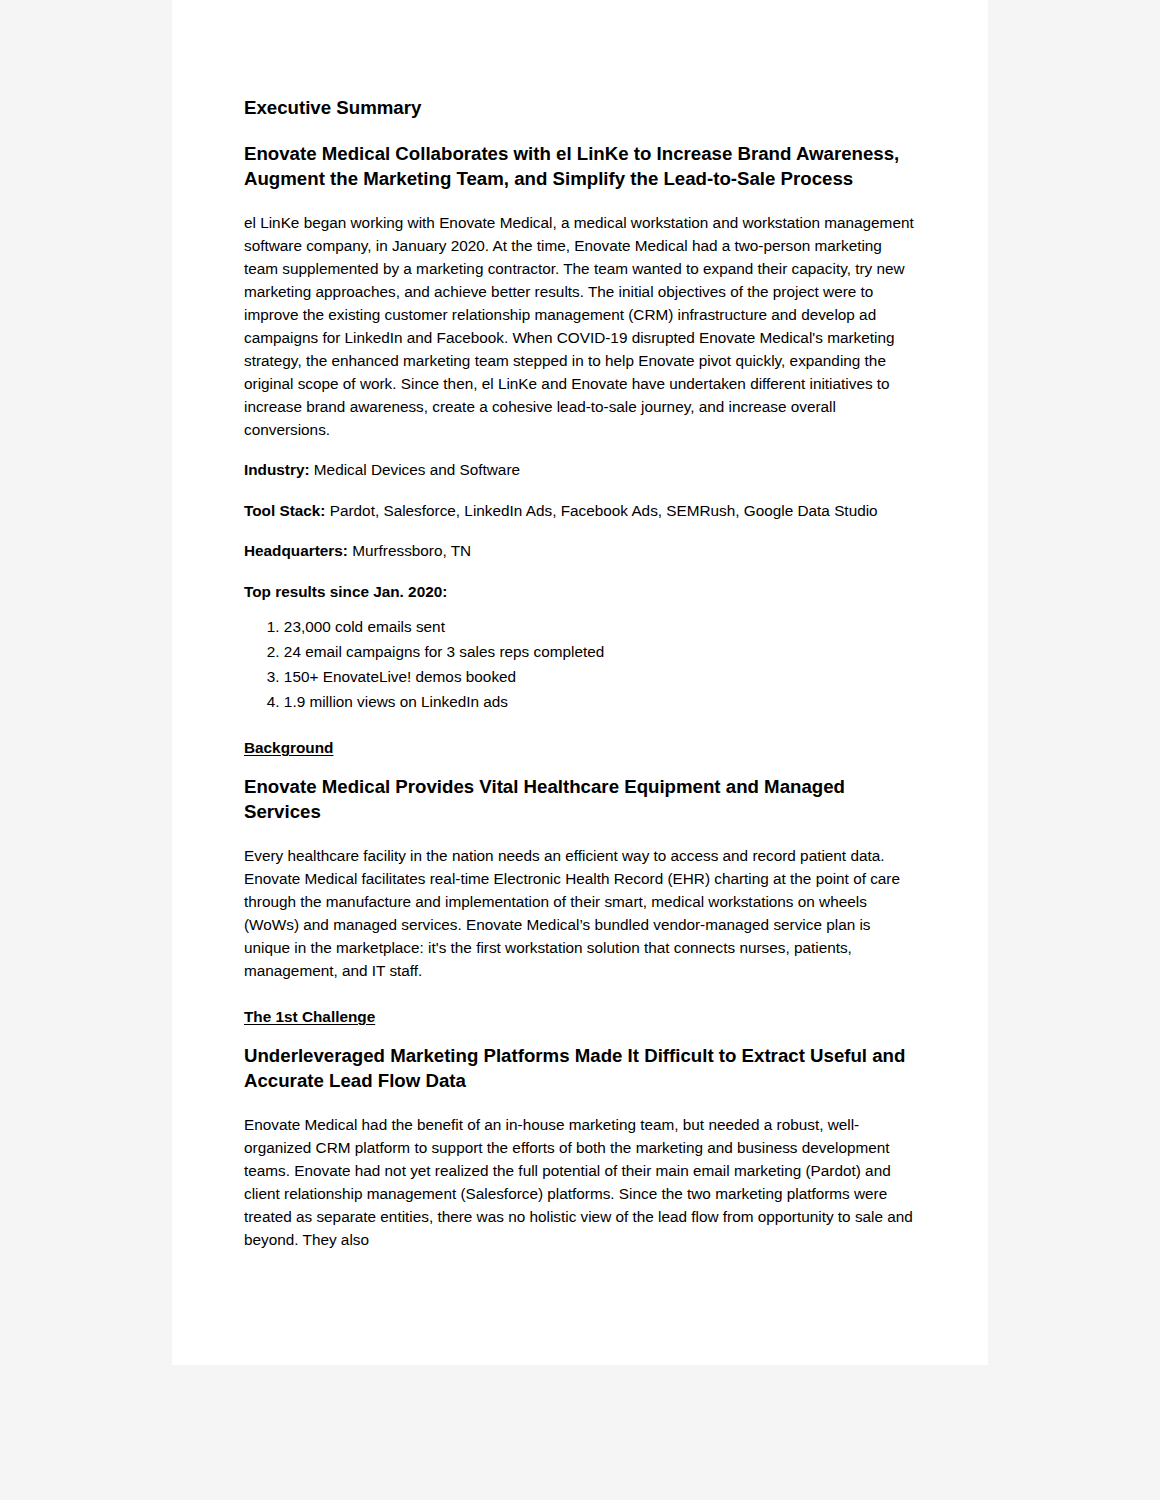Executive Summary
Enovate Medical Collaborates with el LinKe to Increase Brand Awareness, Augment the Marketing Team, and Simplify the Lead-to-Sale Process
el LinKe began working with Enovate Medical, a medical workstation and workstation management software company, in January 2020. At the time, Enovate Medical had a two-person marketing team supplemented by a marketing contractor. The team wanted to expand their capacity, try new marketing approaches, and achieve better results. The initial objectives of the project were to improve the existing customer relationship management (CRM) infrastructure and develop ad campaigns for LinkedIn and Facebook. When COVID-19 disrupted Enovate Medical's marketing strategy, the enhanced marketing team stepped in to help Enovate pivot quickly, expanding the original scope of work. Since then, el LinKe and Enovate have undertaken different initiatives to increase brand awareness, create a cohesive lead-to-sale journey, and increase overall conversions.
Industry: Medical Devices and Software
Tool Stack: Pardot, Salesforce, LinkedIn Ads, Facebook Ads, SEMRush, Google Data Studio
Headquarters: Murfressboro, TN
Top results since Jan. 2020:
23,000 cold emails sent
24 email campaigns for 3 sales reps completed
150+ EnovateLive! demos booked
1.9 million views on LinkedIn ads
Background
Enovate Medical Provides Vital Healthcare Equipment and Managed Services
Every healthcare facility in the nation needs an efficient way to access and record patient data. Enovate Medical facilitates real-time Electronic Health Record (EHR) charting at the point of care through the manufacture and implementation of their smart, medical workstations on wheels (WoWs) and managed services. Enovate Medical’s bundled vendor-managed service plan is unique in the marketplace: it's the first workstation solution that connects nurses, patients, management, and IT staff.
The 1st Challenge
Underleveraged Marketing Platforms Made It Difficult to Extract Useful and Accurate Lead Flow Data
Enovate Medical had the benefit of an in-house marketing team, but needed a robust, well-organized CRM platform to support the efforts of both the marketing and business development teams. Enovate had not yet realized the full potential of their main email marketing (Pardot) and client relationship management (Salesforce) platforms. Since the two marketing platforms were treated as separate entities, there was no holistic view of the lead flow from opportunity to sale and beyond. They also